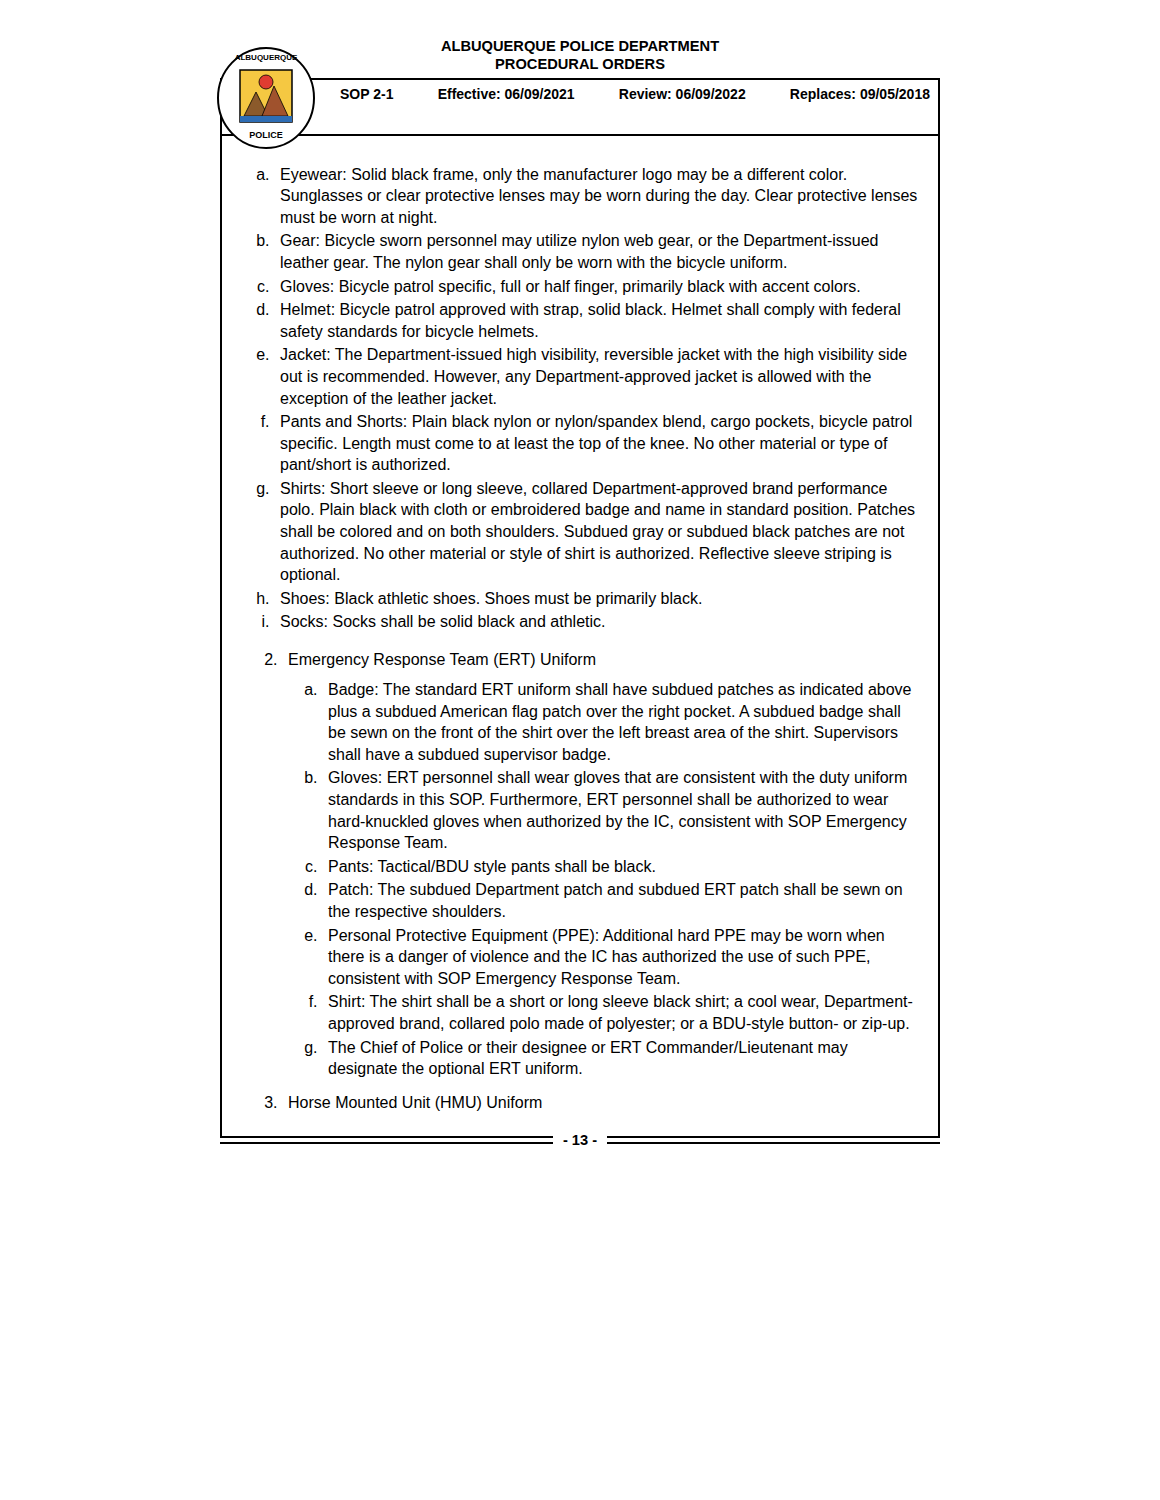ALBUQUERQUE POLICE DEPARTMENT
PROCEDURAL ORDERS
ALBUQUERQUE POLICE
SOP 2-1 Effective: 06/09/2021 Review: 06/09/2022 Replaces: 09/05/2018
Eyewear: Solid black frame, only the manufacturer logo may be a different color. Sunglasses or clear protective lenses may be worn during the day. Clear protective lenses must be worn at night.
Gear: Bicycle sworn personnel may utilize nylon web gear, or the Department-issued leather gear. The nylon gear shall only be worn with the bicycle uniform.
Gloves: Bicycle patrol specific, full or half finger, primarily black with accent colors.
Helmet: Bicycle patrol approved with strap, solid black. Helmet shall comply with federal safety standards for bicycle helmets.
Jacket: The Department-issued high visibility, reversible jacket with the high visibility side out is recommended. However, any Department-approved jacket is allowed with the exception of the leather jacket.
Pants and Shorts: Plain black nylon or nylon/spandex blend, cargo pockets, bicycle patrol specific. Length must come to at least the top of the knee. No other material or type of pant/short is authorized.
Shirts: Short sleeve or long sleeve, collared Department-approved brand performance polo. Plain black with cloth or embroidered badge and name in standard position. Patches shall be colored and on both shoulders. Subdued gray or subdued black patches are not authorized. No other material or style of shirt is authorized. Reflective sleeve striping is optional.
Shoes: Black athletic shoes. Shoes must be primarily black.
Socks: Socks shall be solid black and athletic.
Emergency Response Team (ERT) Uniform
Badge: The standard ERT uniform shall have subdued patches as indicated above plus a subdued American flag patch over the right pocket. A subdued badge shall be sewn on the front of the shirt over the left breast area of the shirt. Supervisors shall have a subdued supervisor badge.
Gloves: ERT personnel shall wear gloves that are consistent with the duty uniform standards in this SOP. Furthermore, ERT personnel shall be authorized to wear hard-knuckled gloves when authorized by the IC, consistent with SOP Emergency Response Team.
Pants: Tactical/BDU style pants shall be black.
Patch: The subdued Department patch and subdued ERT patch shall be sewn on the respective shoulders.
Personal Protective Equipment (PPE): Additional hard PPE may be worn when there is a danger of violence and the IC has authorized the use of such PPE, consistent with SOP Emergency Response Team.
Shirt: The shirt shall be a short or long sleeve black shirt; a cool wear, Department-approved brand, collared polo made of polyester; or a BDU-style button- or zip-up.
The Chief of Police or their designee or ERT Commander/Lieutenant may designate the optional ERT uniform.
Horse Mounted Unit (HMU) Uniform
- 13 -